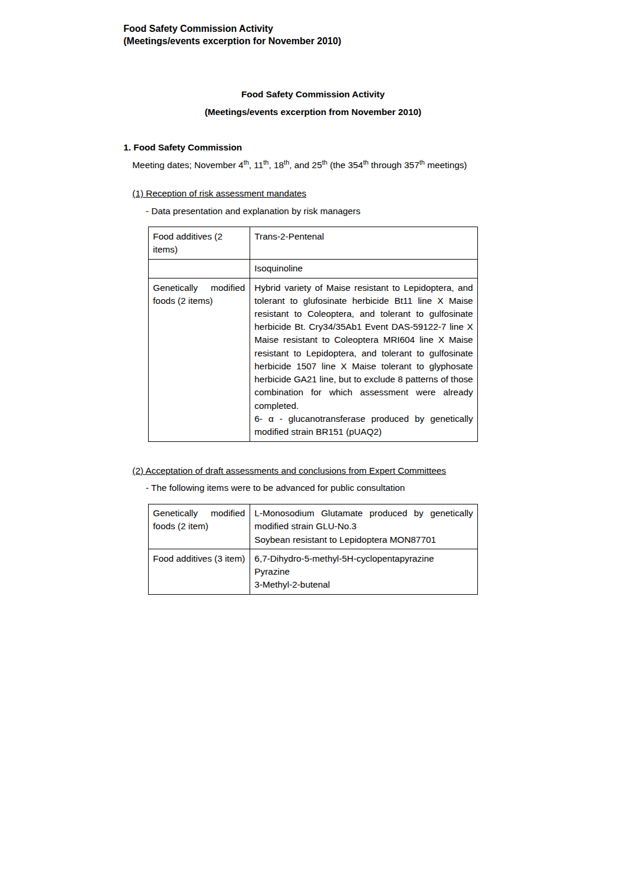Food Safety Commission Activity
(Meetings/events excerption for November 2010)
Food Safety Commission Activity
(Meetings/events excerption from November 2010)
1. Food Safety Commission
Meeting dates; November 4th, 11th, 18th, and 25th (the 354th through 357th meetings)
(1) Reception of risk assessment mandates
- Data presentation and explanation by risk managers
| Food additives (2 items) | Trans-2-Pentenal |
| | Isoquinoline |
| Genetically modified foods (2 items) | Hybrid variety of Maise resistant to Lepidoptera, and tolerant to glufosinate herbicide Bt11 line X Maise resistant to Coleoptera, and tolerant to gulfosinate herbicide Bt. Cry34/35Ab1 Event DAS-59122-7 line X Maise resistant to Coleoptera MRI604 line X Maise resistant to Lepidoptera, and tolerant to gulfosinate herbicide 1507 line X Maise tolerant to glyphosate herbicide GA21 line, but to exclude 8 patterns of those combination for which assessment were already completed. 6- α - glucanotransferase produced by genetically modified strain BR151 (pUAQ2) |
(2) Acceptation of draft assessments and conclusions from Expert Committees
- The following items were to be advanced for public consultation
| Genetically modified foods (2 item) | L-Monosodium Glutamate produced by genetically modified strain GLU-No.3 Soybean resistant to Lepidoptera MON87701 |
| Food additives (3 item) | 6,7-Dihydro-5-methyl-5H-cyclopentapyrazine Pyrazine 3-Methyl-2-butenal |